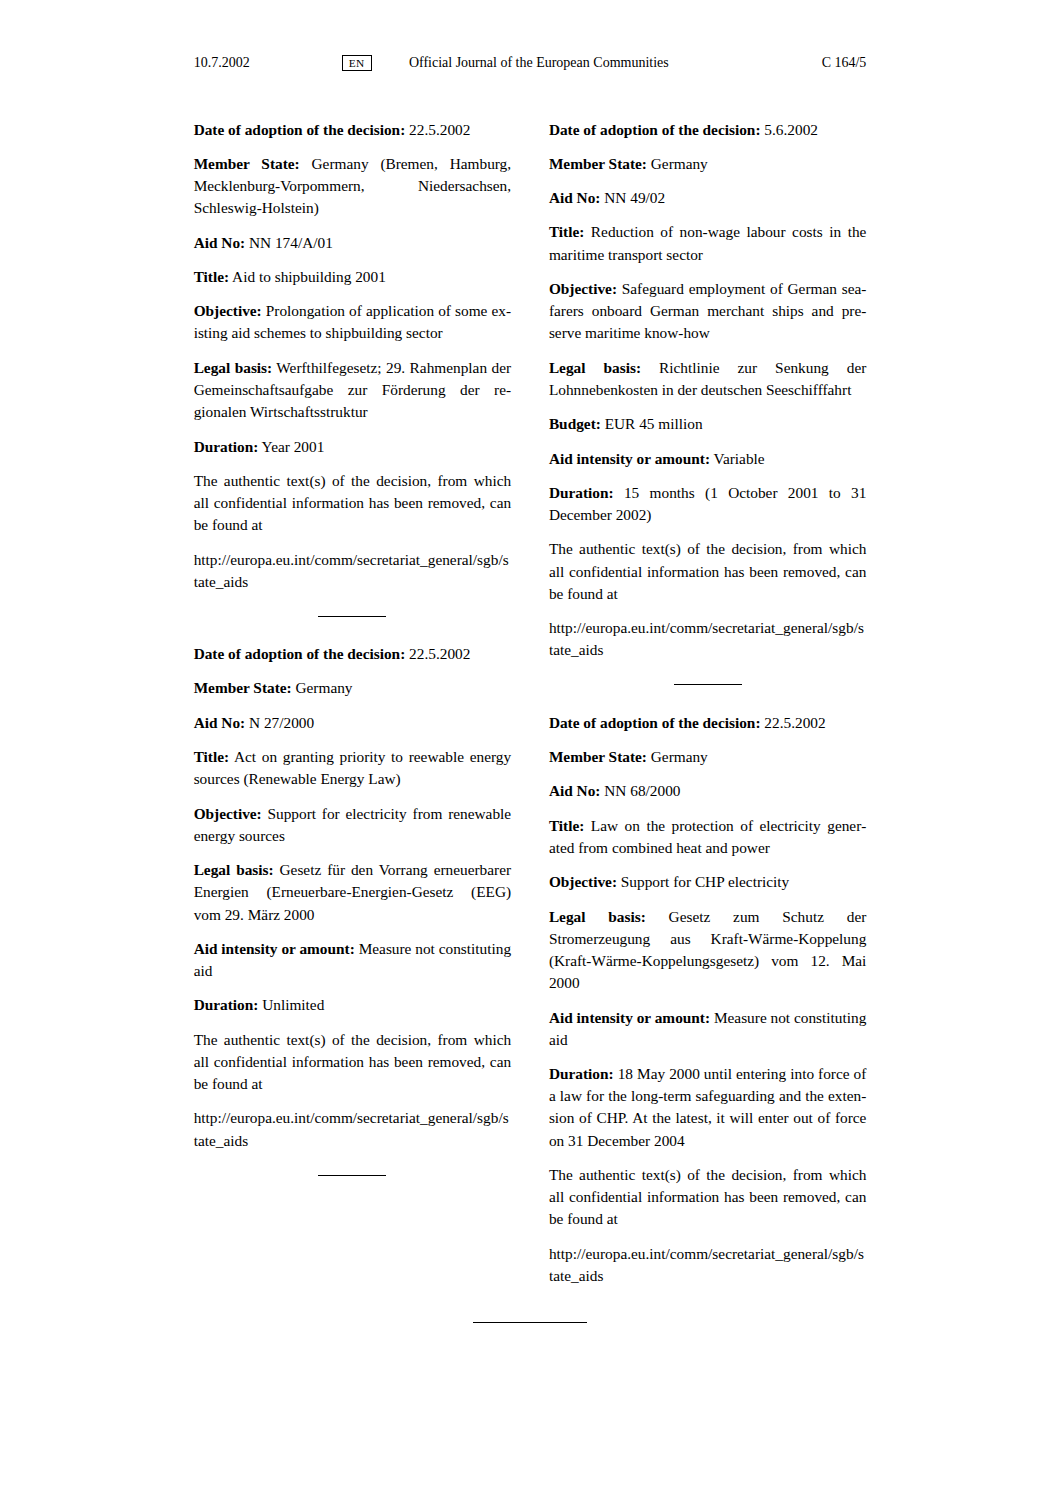10.7.2002
EN
Official Journal of the European Communities
C 164/5
Date of adoption of the decision: 22.5.2002
Member State: Germany (Bremen, Hamburg, Mecklenburg-Vorpommern, Niedersachsen, Schleswig-Holstein)
Aid No: NN 174/A/01
Title: Aid to shipbuilding 2001
Objective: Prolongation of application of some existing aid schemes to shipbuilding sector
Legal basis: Werfthilfegesetz; 29. Rahmenplan der Gemeinschaftsaufgabe zur Förderung der regionalen Wirtschaftsstruktur
Duration: Year 2001
The authentic text(s) of the decision, from which all confidential information has been removed, can be found at
http://europa.eu.int/comm/secretariat_general/sgb/state_aids
Date of adoption of the decision: 22.5.2002
Member State: Germany
Aid No: N 27/2000
Title: Act on granting priority to reewable energy sources (Renewable Energy Law)
Objective: Support for electricity from renewable energy sources
Legal basis: Gesetz für den Vorrang erneuerbarer Energien (Erneuerbare-Energien-Gesetz (EEG) vom 29. März 2000
Aid intensity or amount: Measure not constituting aid
Duration: Unlimited
The authentic text(s) of the decision, from which all confidential information has been removed, can be found at
http://europa.eu.int/comm/secretariat_general/sgb/state_aids
Date of adoption of the decision: 5.6.2002
Member State: Germany
Aid No: NN 49/02
Title: Reduction of non-wage labour costs in the maritime transport sector
Objective: Safeguard employment of German seafarers onboard German merchant ships and preserve maritime know-how
Legal basis: Richtlinie zur Senkung der Lohnnebenkosten in der deutschen Seeschifffahrt
Budget: EUR 45 million
Aid intensity or amount: Variable
Duration: 15 months (1 October 2001 to 31 December 2002)
The authentic text(s) of the decision, from which all confidential information has been removed, can be found at
http://europa.eu.int/comm/secretariat_general/sgb/state_aids
Date of adoption of the decision: 22.5.2002
Member State: Germany
Aid No: NN 68/2000
Title: Law on the protection of electricity generated from combined heat and power
Objective: Support for CHP electricity
Legal basis: Gesetz zum Schutz der Stromerzeugung aus Kraft-Wärme-Koppelung (Kraft-Wärme-Koppelungsgesetz) vom 12. Mai 2000
Aid intensity or amount: Measure not constituting aid
Duration: 18 May 2000 until entering into force of a law for the long-term safeguarding and the extension of CHP. At the latest, it will enter out of force on 31 December 2004
The authentic text(s) of the decision, from which all confidential information has been removed, can be found at
http://europa.eu.int/comm/secretariat_general/sgb/state_aids